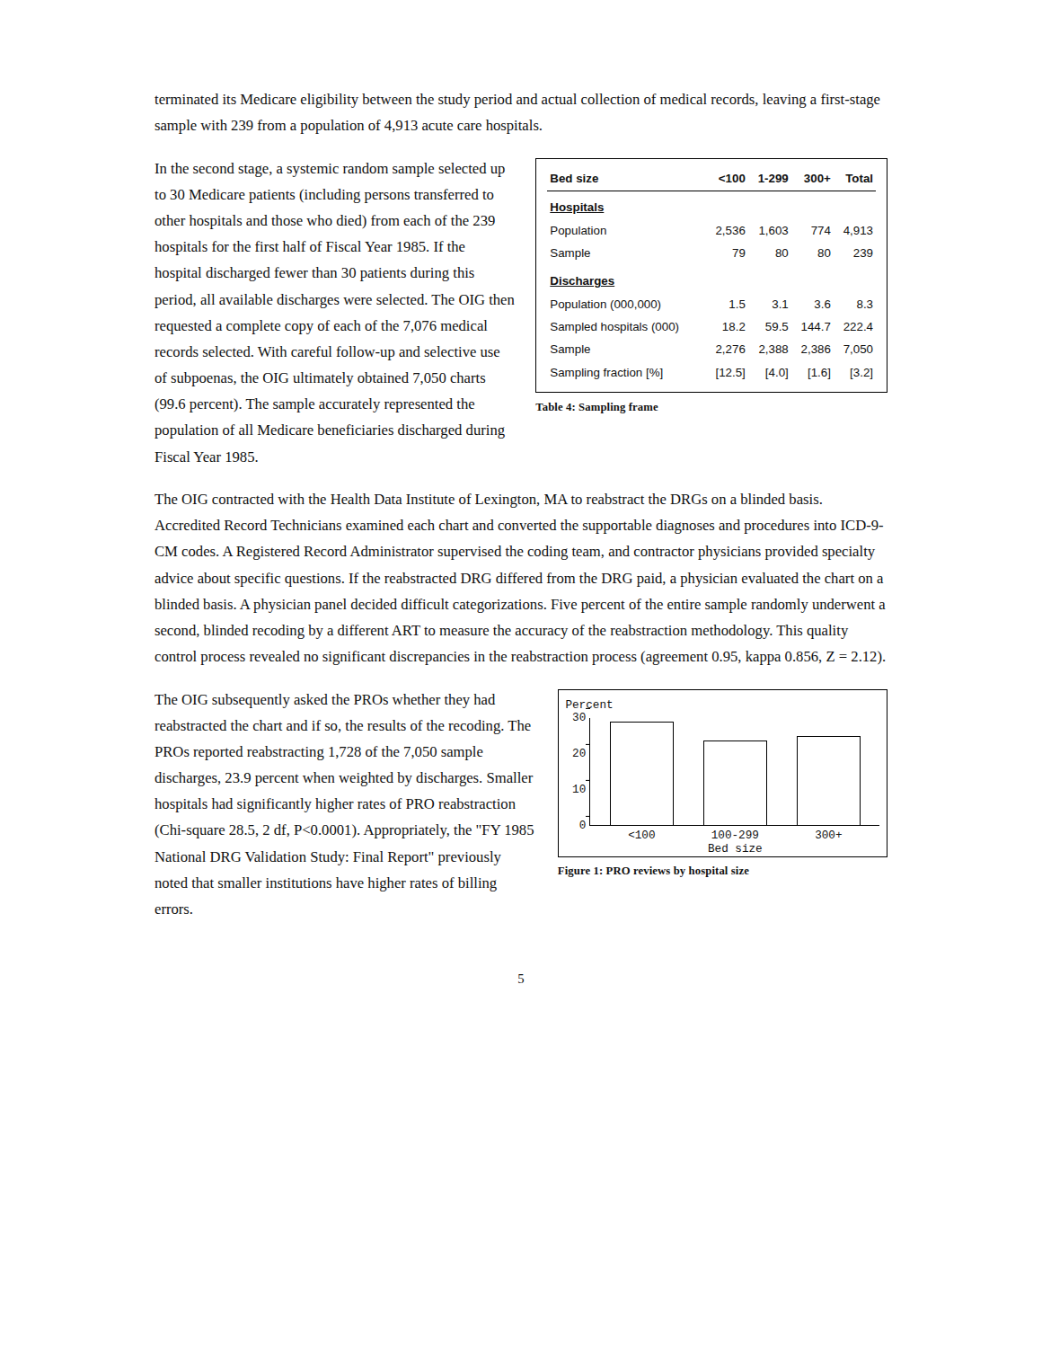terminated its Medicare eligibility between the study period and actual collection of medical records, leaving a first-stage sample with 239 from a population of 4,913 acute care hospitals.
| Bed size | <100 | 1-299 | 300+ | Total |
| --- | --- | --- | --- | --- |
| Hospitals | | | | |
| Population | 2,536 | 1,603 | 774 | 4,913 |
| Sample | 79 | 80 | 80 | 239 |
| Discharges | | | | |
| Population (000,000) | 1.5 | 3.1 | 3.6 | 8.3 |
| Sampled hospitals (000) | 18.2 | 59.5 | 144.7 | 222.4 |
| Sample | 2,276 | 2,388 | 2,386 | 7,050 |
| Sampling fraction [%] | [12.5] | [4.0] | [1.6] | [3.2] |
Table 4: Sampling frame
In the second stage, a systemic random sample selected up to 30 Medicare patients (including persons transferred to other hospitals and those who died) from each of the 239 hospitals for the first half of Fiscal Year 1985. If the hospital discharged fewer than 30 patients during this period, all available discharges were selected. The OIG then requested a complete copy of each of the 7,076 medical records selected. With careful follow-up and selective use of subpoenas, the OIG ultimately obtained 7,050 charts (99.6 percent). The sample accurately represented the population of all Medicare beneficiaries discharged during Fiscal Year 1985.
The OIG contracted with the Health Data Institute of Lexington, MA to reabstract the DRGs on a blinded basis. Accredited Record Technicians examined each chart and converted the supportable diagnoses and procedures into ICD-9-CM codes. A Registered Record Administrator supervised the coding team, and contractor physicians provided specialty advice about specific questions. If the reabstracted DRG differed from the DRG paid, a physician evaluated the chart on a blinded basis. A physician panel decided difficult categorizations. Five percent of the entire sample randomly underwent a second, blinded recoding by a different ART to measure the accuracy of the reabstraction methodology. This quality control process revealed no significant discrepancies in the reabstraction process (agreement 0.95, kappa 0.856, Z = 2.12).
Percent
30 20 10 0
<100 100-299 300+
Bed size
Figure 1: PRO reviews by hospital size
The OIG subsequently asked the PROs whether they had reabstracted the chart and if so, the results of the recoding. The PROs reported reabstracting 1,728 of the 7,050 sample discharges, 23.9 percent when weighted by discharges. Smaller hospitals had significantly higher rates of PRO reabstraction (Chi-square 28.5, 2 df, P<0.0001). Appropriately, the "FY 1985 National DRG Validation Study: Final Report" previously noted that smaller institutions have higher rates of billing errors.
5